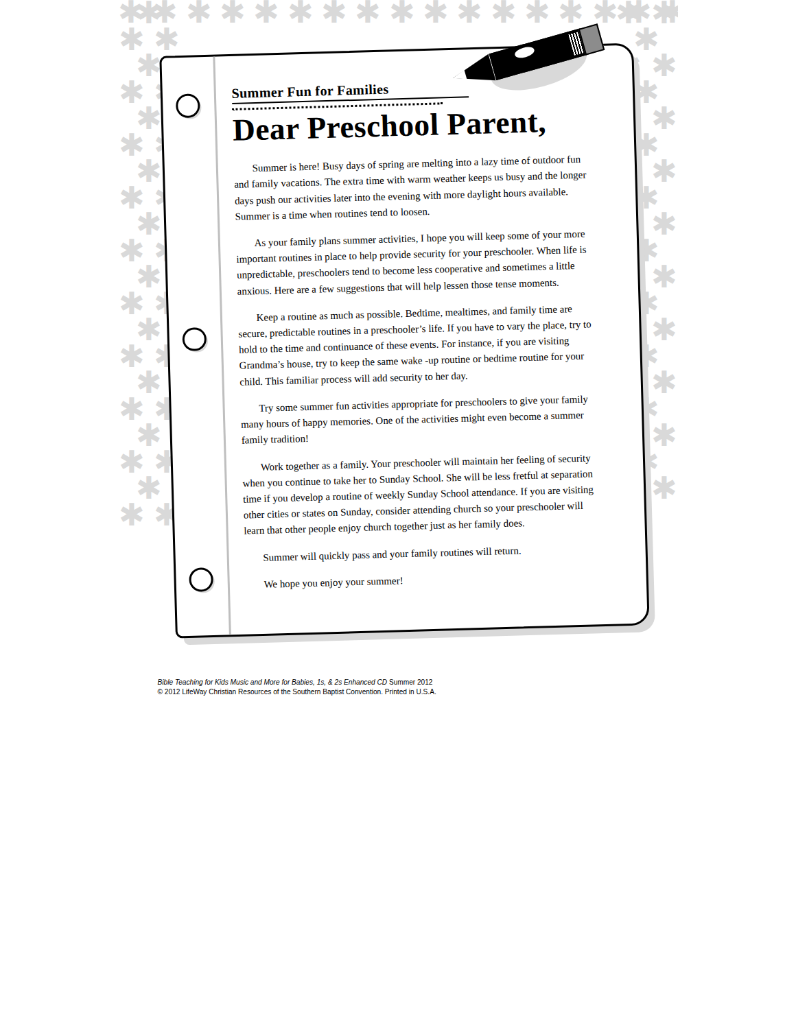✱ ✱ ✱ ✱ ✱ ✱ ✱ ✱ ✱ ✱ ✱ ✱ ✱ ✱ ✱ ✱ ✱ ✱ ✱ ✱ ✱ ✱
✱
✱ ✱
✱
✱ ✱
✱
✱ ✱
✱
✱ ✱
✱
✱ ✱
✱
✱ ✱
✱
✱ ✱
✱
✱ ✱
✱
✱ ✱
✱
✱ ✱
✱ ✱
✱
✱ ✱
✱
✱ ✱
✱
✱ ✱
✱
✱ ✱
✱
✱ ✱
✱
✱ ✱
✱
✱ ✱
✱
✱ ✱
✱
✱ ✱
Summer Fun for Families
Dear Preschool Parent,
Summer is here! Busy days of spring are melting into a lazy time of outdoor fun and family vacations. The extra time with warm weather keeps us busy and the longer days push our activities later into the evening with more daylight hours available. Summer is a time when routines tend to loosen.
As your family plans summer activities, I hope you will keep some of your more important routines in place to help provide security for your preschooler. When life is unpredictable, preschoolers tend to become less cooperative and sometimes a little anxious. Here are a few suggestions that will help lessen those tense moments.
Keep a routine as much as possible. Bedtime, mealtimes, and family time are secure, predictable routines in a preschooler’s life. If you have to vary the place, try to hold to the time and continuance of these events. For instance, if you are visiting Grandma’s house, try to keep the same wake -up routine or bedtime routine for your child. This familiar process will add security to her day.
Try some summer fun activities appropriate for preschoolers to give your family many hours of happy memories. One of the activities might even become a summer family tradition!
Work together as a family. Your preschooler will maintain her feeling of security when you continue to take her to Sunday School. She will be less fretful at separation time if you develop a routine of weekly Sunday School attendance. If you are visiting other cities or states on Sunday, consider attending church so your preschooler will learn that other people enjoy church together just as her family does.
Summer will quickly pass and your family routines will return.
We hope you enjoy your summer!
Bible Teaching for Kids Music and More for Babies, 1s, & 2s Enhanced CD Summer 2012
© 2012 LifeWay Christian Resources of the Southern Baptist Convention. Printed in U.S.A.